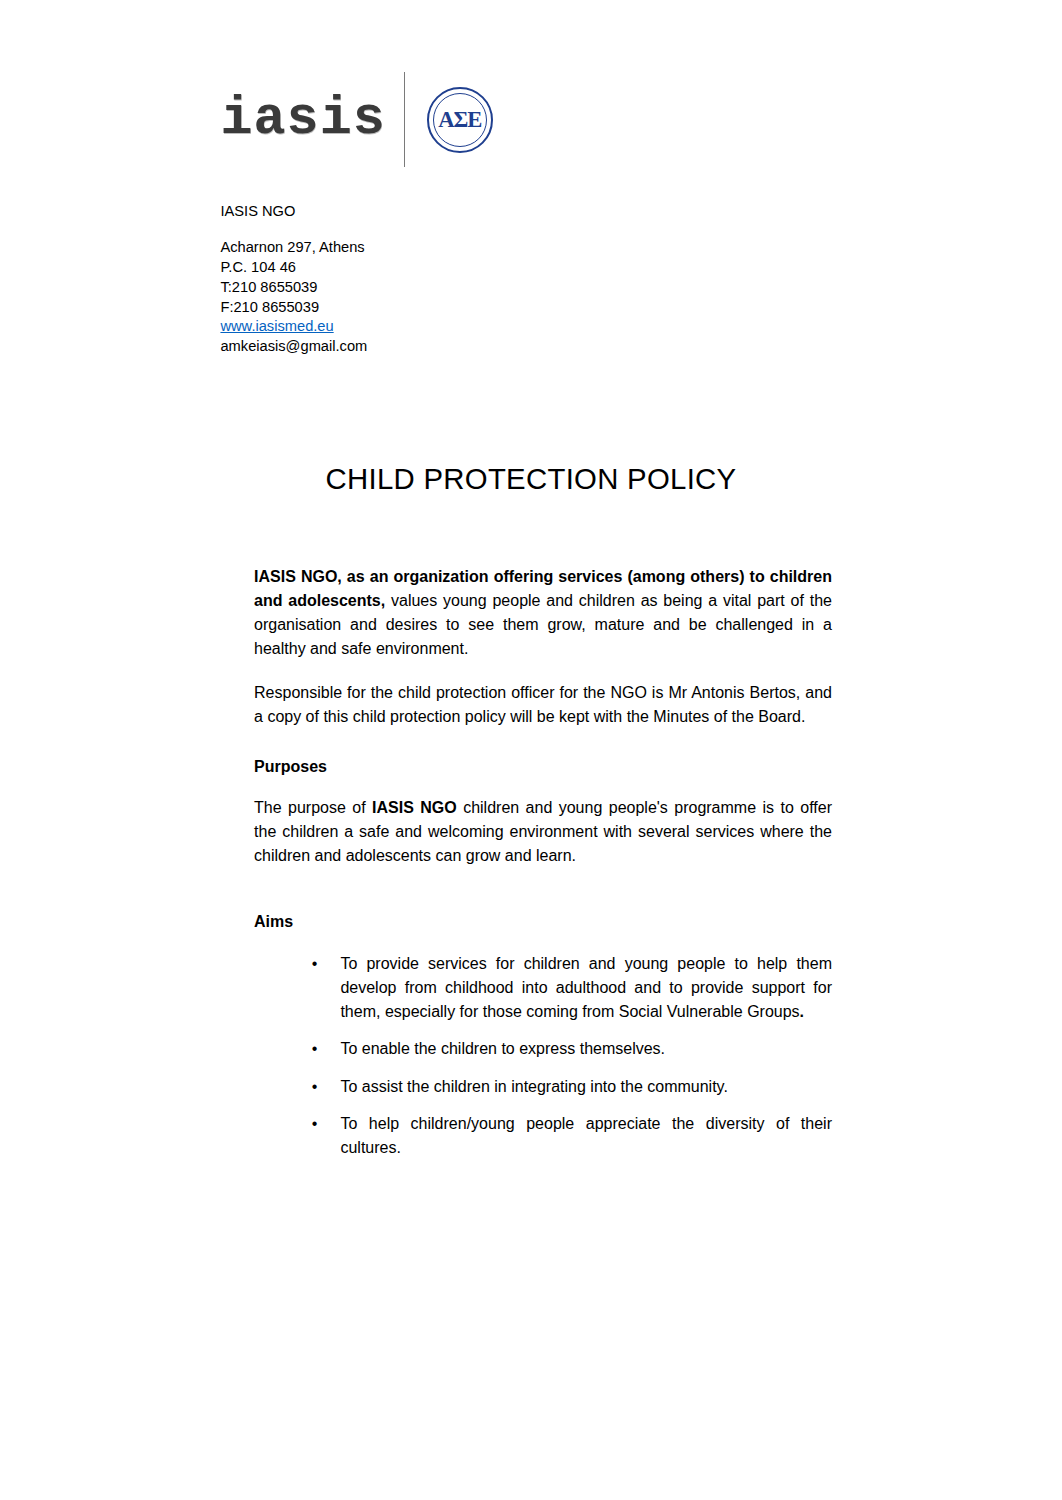iasis
ΑΣΕ
IASIS NGO
Acharnon 297, Athens
P.C. 104 46
T:210 8655039
F:210 8655039
www.iasismed.eu
amkeiasis@gmail.com
CHILD PROTECTION POLICY
IASIS NGO, as an organization offering services (among others) to children and adolescents, values young people and children as being a vital part of the organisation and desires to see them grow, mature and be challenged in a healthy and safe environment.
Responsible for the child protection officer for the NGO is Mr Antonis Bertos, and a copy of this child protection policy will be kept with the Minutes of the Board.
Purposes
The purpose of IASIS NGO children and young people's programme is to offer the children a safe and welcoming environment with several services where the children and adolescents can grow and learn.
Aims
To provide services for children and young people to help them develop from childhood into adulthood and to provide support for them, especially for those coming from Social Vulnerable Groups.
To enable the children to express themselves.
To assist the children in integrating into the community.
To help children/young people appreciate the diversity of their cultures.